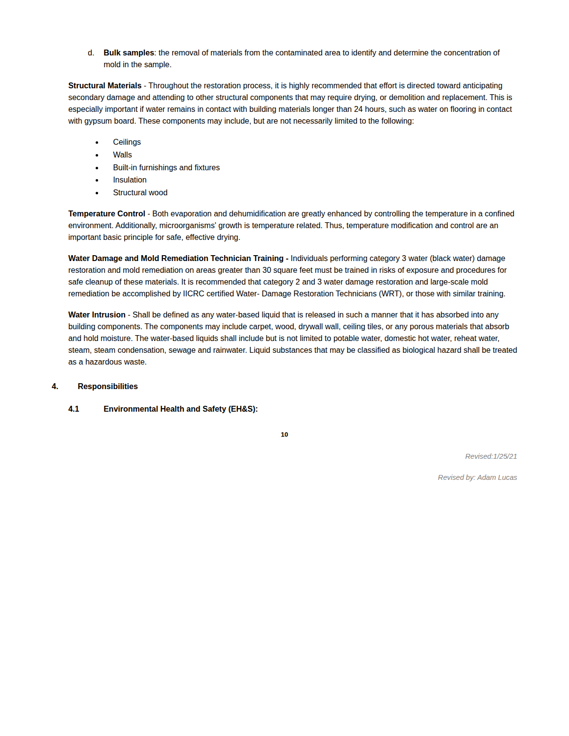Bulk samples: the removal of materials from the contaminated area to identify and determine the concentration of mold in the sample.
Structural Materials - Throughout the restoration process, it is highly recommended that effort is directed toward anticipating secondary damage and attending to other structural components that may require drying, or demolition and replacement. This is especially important if water remains in contact with building materials longer than 24 hours, such as water on flooring in contact with gypsum board. These components may include, but are not necessarily limited to the following:
Ceilings
Walls
Built-in furnishings and fixtures
Insulation
Structural wood
Temperature Control - Both evaporation and dehumidification are greatly enhanced by controlling the temperature in a confined environment. Additionally, microorganisms' growth is temperature related. Thus, temperature modification and control are an important basic principle for safe, effective drying.
Water Damage and Mold Remediation Technician Training - Individuals performing category 3 water (black water) damage restoration and mold remediation on areas greater than 30 square feet must be trained in risks of exposure and procedures for safe cleanup of these materials. It is recommended that category 2 and 3 water damage restoration and large-scale mold remediation be accomplished by IICRC certified Water- Damage Restoration Technicians (WRT), or those with similar training.
Water Intrusion - Shall be defined as any water-based liquid that is released in such a manner that it has absorbed into any building components. The components may include carpet, wood, drywall wall, ceiling tiles, or any porous materials that absorb and hold moisture. The water-based liquids shall include but is not limited to potable water, domestic hot water, reheat water, steam, steam condensation, sewage and rainwater. Liquid substances that may be classified as biological hazard shall be treated as a hazardous waste.
4. Responsibilities
4.1 Environmental Health and Safety (EH&S):
10
Revised:1/25/21
Revised by: Adam Lucas